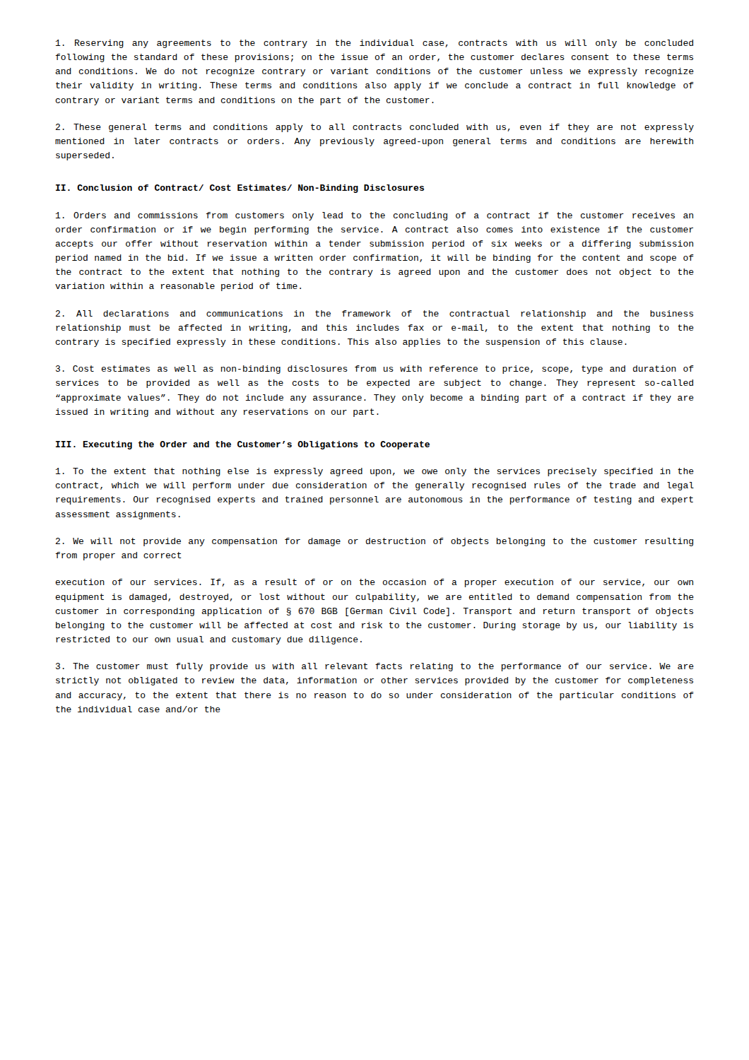1. Reserving any agreements to the contrary in the individual case, contracts with us will only be concluded following the standard of these provisions; on the issue of an order, the customer declares consent to these terms and conditions. We do not recognize contrary or variant conditions of the customer unless we expressly recognize their validity in writing. These terms and conditions also apply if we conclude a contract in full knowledge of contrary or variant terms and conditions on the part of the customer.
2. These general terms and conditions apply to all contracts concluded with us, even if they are not expressly mentioned in later contracts or orders. Any previously agreed-upon general terms and conditions are herewith superseded.
II. Conclusion of Contract/ Cost Estimates/ Non-Binding Disclosures
1. Orders and commissions from customers only lead to the concluding of a contract if the customer receives an order confirmation or if we begin performing the service. A contract also comes into existence if the customer accepts our offer without reservation within a tender submission period of six weeks or a differing submission period named in the bid. If we issue a written order confirmation, it will be binding for the content and scope of the contract to the extent that nothing to the contrary is agreed upon and the customer does not object to the variation within a reasonable period of time.
2. All declarations and communications in the framework of the contractual relationship and the business relationship must be affected in writing, and this includes fax or e-mail, to the extent that nothing to the contrary is specified expressly in these conditions. This also applies to the suspension of this clause.
3. Cost estimates as well as non-binding disclosures from us with reference to price, scope, type and duration of services to be provided as well as the costs to be expected are subject to change. They represent so-called “approximate values”. They do not include any assurance. They only become a binding part of a contract if they are issued in writing and without any reservations on our part.
III. Executing the Order and the Customer’s Obligations to Cooperate
1. To the extent that nothing else is expressly agreed upon, we owe only the services precisely specified in the contract, which we will perform under due consideration of the generally recognised rules of the trade and legal requirements. Our recognised experts and trained personnel are autonomous in the performance of testing and expert assessment assignments.
2. We will not provide any compensation for damage or destruction of objects belonging to the customer resulting from proper and correct
execution of our services. If, as a result of or on the occasion of a proper execution of our service, our own equipment is damaged, destroyed, or lost without our culpability, we are entitled to demand compensation from the customer in corresponding application of § 670 BGB [German Civil Code]. Transport and return transport of objects belonging to the customer will be affected at cost and risk to the customer. During storage by us, our liability is restricted to our own usual and customary due diligence.
3. The customer must fully provide us with all relevant facts relating to the performance of our service. We are strictly not obligated to review the data, information or other services provided by the customer for completeness and accuracy, to the extent that there is no reason to do so under consideration of the particular conditions of the individual case and/or the